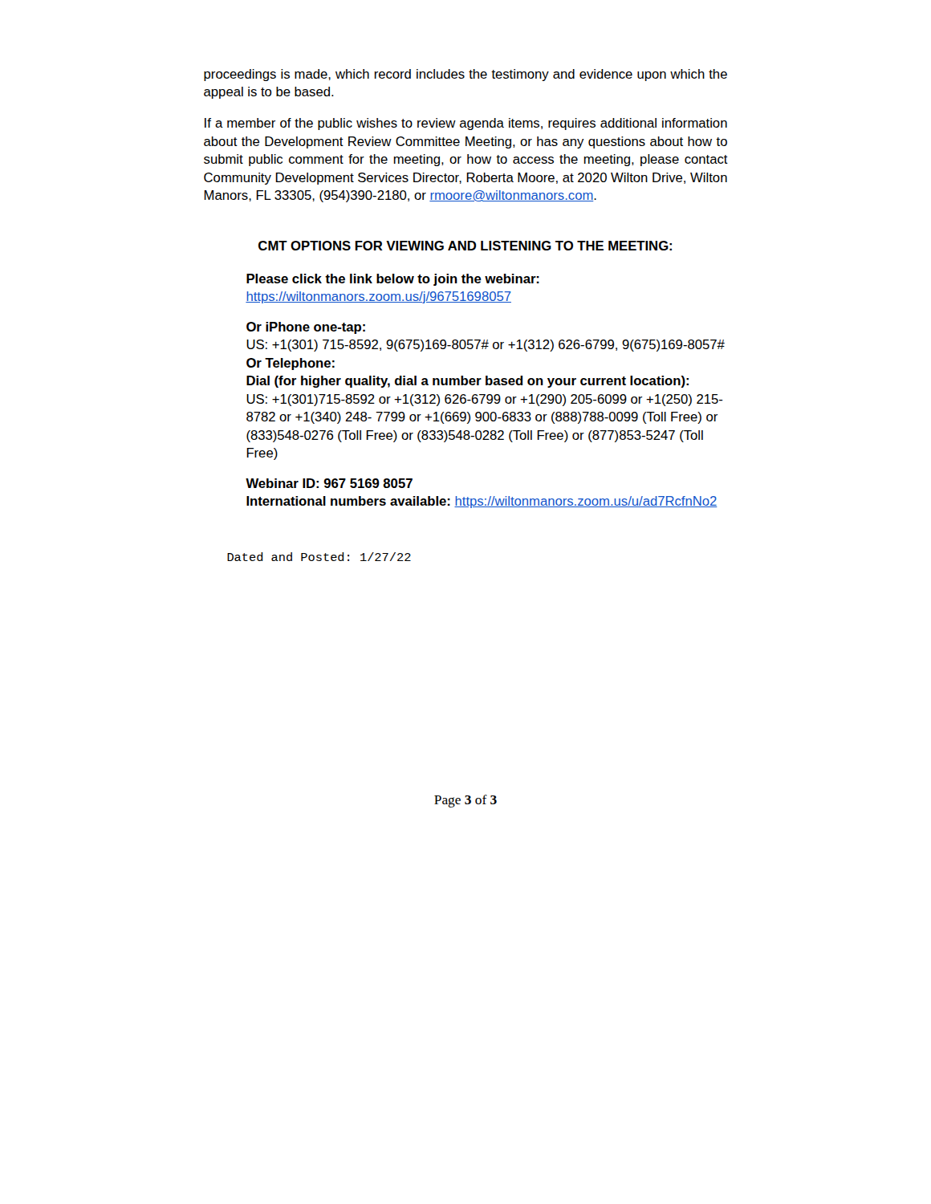proceedings is made, which record includes the testimony and evidence upon which the appeal is to be based.
If a member of the public wishes to review agenda items, requires additional information about the Development Review Committee Meeting, or has any questions about how to submit public comment for the meeting, or how to access the meeting, please contact Community Development Services Director, Roberta Moore, at 2020 Wilton Drive, Wilton Manors, FL 33305, (954)390-2180, or rmoore@wiltonmanors.com.
CMT OPTIONS FOR VIEWING AND LISTENING TO THE MEETING:
Please click the link below to join the webinar:
https://wiltonmanors.zoom.us/j/96751698057
Or iPhone one-tap:
US: +1(301) 715-8592, 9(675)169-8057# or +1(312) 626-6799, 9(675)169-8057#
Or Telephone:
Dial (for higher quality, dial a number based on your current location):
US: +1(301)715-8592 or +1(312) 626-6799 or +1(290) 205-6099 or +1(250) 215-8782 or +1(340) 248- 7799 or +1(669) 900-6833 or (888)788-0099 (Toll Free) or (833)548-0276 (Toll Free) or (833)548-0282 (Toll Free) or (877)853-5247 (Toll Free)
Webinar ID: 967 5169 8057
International numbers available: https://wiltonmanors.zoom.us/u/ad7RcfnNo2
Dated and Posted: 1/27/22
Page 3 of 3